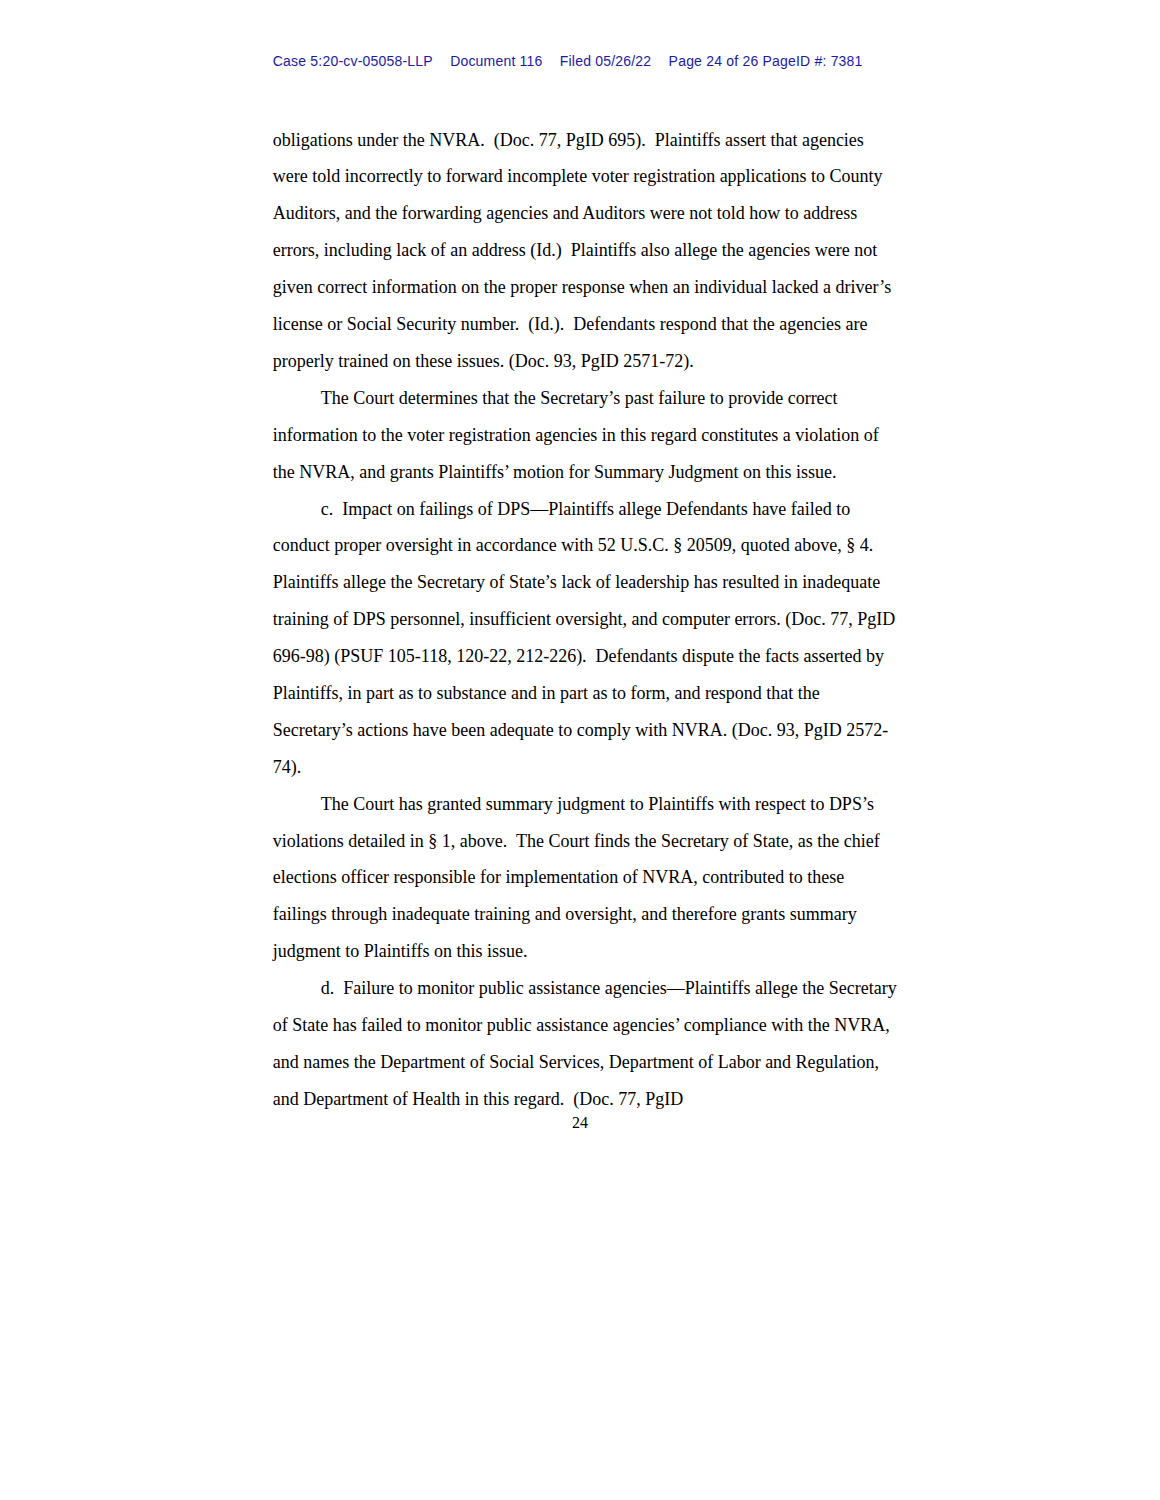Case 5:20-cv-05058-LLP Document 116 Filed 05/26/22 Page 24 of 26 PageID #: 7381
obligations under the NVRA. (Doc. 77, PgID 695). Plaintiffs assert that agencies were told incorrectly to forward incomplete voter registration applications to County Auditors, and the forwarding agencies and Auditors were not told how to address errors, including lack of an address (Id.) Plaintiffs also allege the agencies were not given correct information on the proper response when an individual lacked a driver’s license or Social Security number. (Id.). Defendants respond that the agencies are properly trained on these issues. (Doc. 93, PgID 2571-72).
The Court determines that the Secretary’s past failure to provide correct information to the voter registration agencies in this regard constitutes a violation of the NVRA, and grants Plaintiffs’ motion for Summary Judgment on this issue.
c. Impact on failings of DPS—Plaintiffs allege Defendants have failed to conduct proper oversight in accordance with 52 U.S.C. § 20509, quoted above, § 4. Plaintiffs allege the Secretary of State’s lack of leadership has resulted in inadequate training of DPS personnel, insufficient oversight, and computer errors. (Doc. 77, PgID 696-98) (PSUF 105-118, 120-22, 212-226). Defendants dispute the facts asserted by Plaintiffs, in part as to substance and in part as to form, and respond that the Secretary’s actions have been adequate to comply with NVRA. (Doc. 93, PgID 2572-74).
The Court has granted summary judgment to Plaintiffs with respect to DPS’s violations detailed in § 1, above. The Court finds the Secretary of State, as the chief elections officer responsible for implementation of NVRA, contributed to these failings through inadequate training and oversight, and therefore grants summary judgment to Plaintiffs on this issue.
d. Failure to monitor public assistance agencies—Plaintiffs allege the Secretary of State has failed to monitor public assistance agencies’ compliance with the NVRA, and names the Department of Social Services, Department of Labor and Regulation, and Department of Health in this regard. (Doc. 77, PgID
24